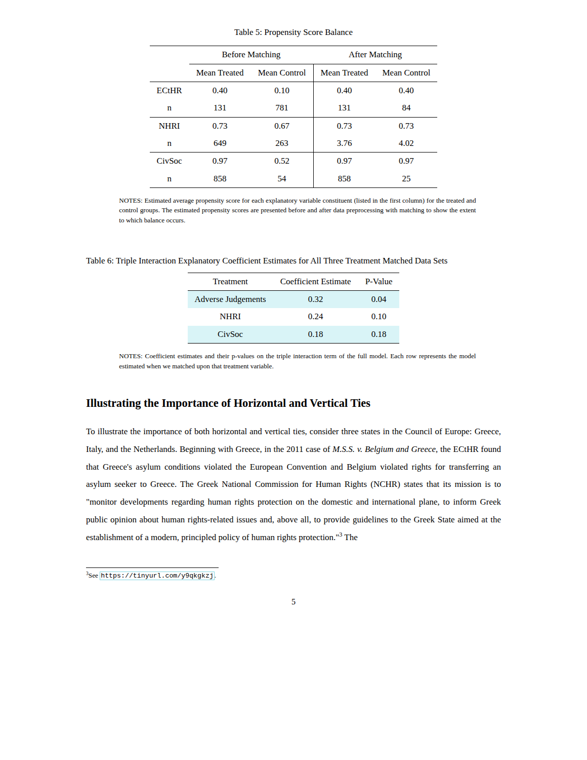Table 5: Propensity Score Balance
| | Before Matching | After Matching |
| | Mean Treated | Mean Control | Mean Treated | Mean Control |
| ECtHR | 0.40 | 0.10 | 0.40 | 0.40 |
| n | 131 | 781 | 131 | 84 |
| NHRI | 0.73 | 0.67 | 0.73 | 0.73 |
| n | 649 | 263 | 3.76 | 4.02 |
| CivSoc | 0.97 | 0.52 | 0.97 | 0.97 |
| n | 858 | 54 | 858 | 25 |
NOTES: Estimated average propensity score for each explanatory variable constituent (listed in the first column) for the treated and control groups. The estimated propensity scores are presented before and after data preprocessing with matching to show the extent to which balance occurs.
Table 6: Triple Interaction Explanatory Coefficient Estimates for All Three Treatment Matched Data Sets
| Treatment | Coefficient Estimate | P-Value |
| Adverse Judgements | 0.32 | 0.04 |
| NHRI | 0.24 | 0.10 |
| CivSoc | 0.18 | 0.18 |
NOTES: Coefficient estimates and their p-values on the triple interaction term of the full model. Each row represents the model estimated when we matched upon that treatment variable.
Illustrating the Importance of Horizontal and Vertical Ties
To illustrate the importance of both horizontal and vertical ties, consider three states in the Council of Europe: Greece, Italy, and the Netherlands. Beginning with Greece, in the 2011 case of M.S.S. v. Belgium and Greece, the ECtHR found that Greece's asylum conditions violated the European Convention and Belgium violated rights for transferring an asylum seeker to Greece. The Greek National Commission for Human Rights (NCHR) states that its mission is to "monitor developments regarding human rights protection on the domestic and international plane, to inform Greek public opinion about human rights-related issues and, above all, to provide guidelines to the Greek State aimed at the establishment of a modern, principled policy of human rights protection."3 The
3See https://tinyurl.com/y9qkgkzj.
5